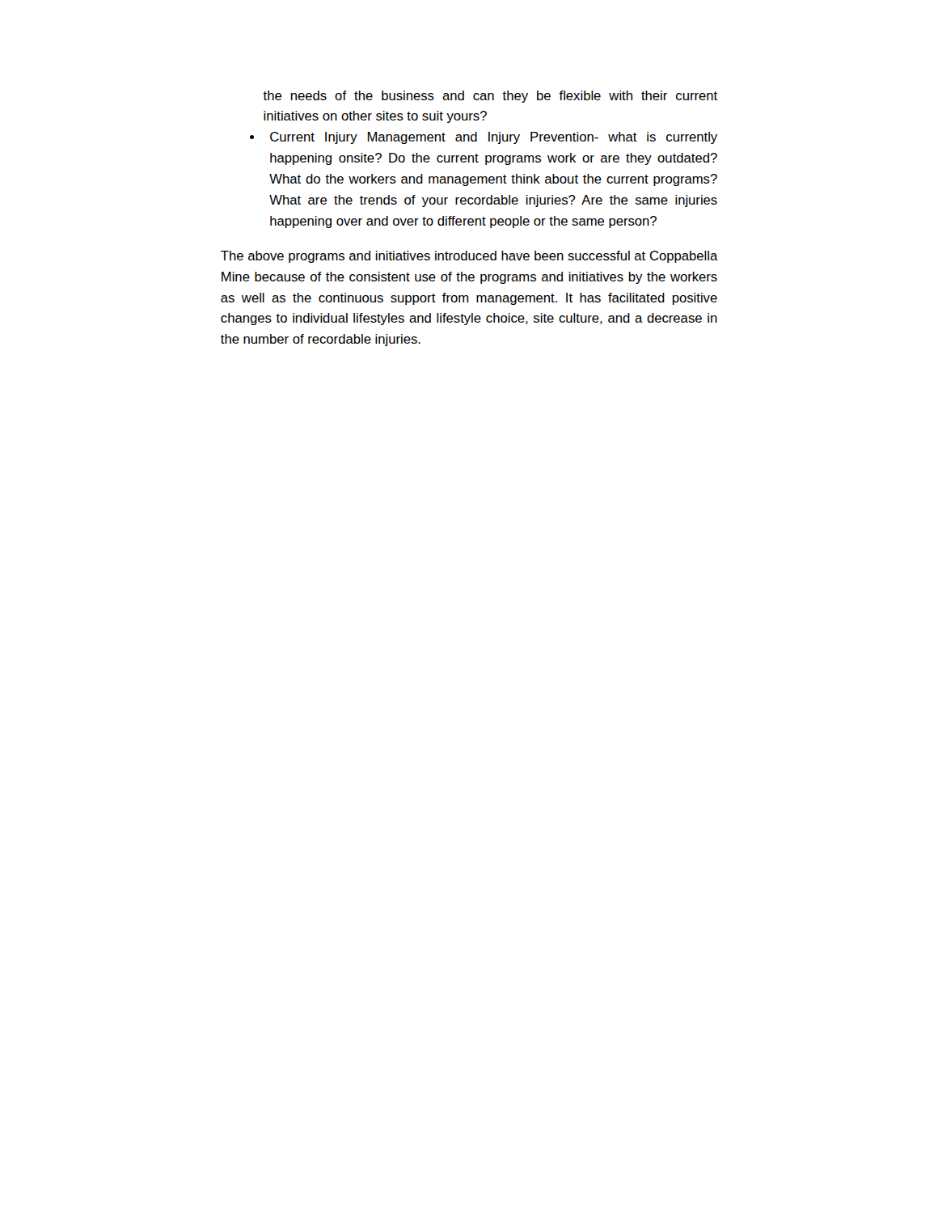the needs of the business and can they be flexible with their current initiatives on other sites to suit yours?
Current Injury Management and Injury Prevention- what is currently happening onsite? Do the current programs work or are they outdated? What do the workers and management think about the current programs? What are the trends of your recordable injuries? Are the same injuries happening over and over to different people or the same person?
The above programs and initiatives introduced have been successful at Coppabella Mine because of the consistent use of the programs and initiatives by the workers as well as the continuous support from management. It has facilitated positive changes to individual lifestyles and lifestyle choice, site culture, and a decrease in the number of recordable injuries.